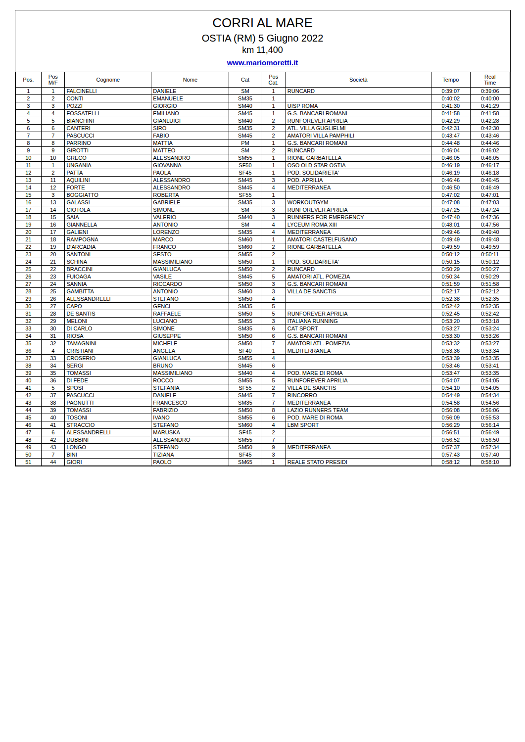CORRI AL MARE
OSTIA (RM) 5 Giugno 2022
km 11,400
www.mariomoretti.it
| Pos. | Pos M/F | Cognome | Nome | Cat | Pos Cat. | Società | Tempo | Real Time |
| --- | --- | --- | --- | --- | --- | --- | --- | --- |
| 1 | 1 | FALCINELLI | DANIELE | SM | 1 | RUNCARD | 0:39:07 | 0:39:06 |
| 2 | 2 | CONTI | EMANUELE | SM35 | 1 | | 0:40:02 | 0:40:00 |
| 3 | 3 | POZZI | GIORGIO | SM40 | 1 | UISP ROMA | 0:41:30 | 0:41:29 |
| 4 | 4 | FOSSATELLI | EMILIANO | SM45 | 1 | G.S. BANCARI ROMANI | 0:41:58 | 0:41:58 |
| 5 | 5 | BIANCHINI | GIANLUIGI | SM40 | 2 | RUNFOREVER APRILIA | 0:42:29 | 0:42:28 |
| 6 | 6 | CANTERI | SIRO | SM35 | 2 | ATL. VILLA GUGLIELMI | 0:42:31 | 0:42:30 |
| 7 | 7 | PASCUCCI | FABIO | SM45 | 2 | AMATORI VILLA PAMPHILI | 0:43:47 | 0:43:46 |
| 8 | 8 | PARRINO | MATTIA | PM | 1 | G.S. BANCARI ROMANI | 0:44:48 | 0:44:46 |
| 9 | 9 | GIROTTI | MATTEO | SM | 2 | RUNCARD | 0:46:04 | 0:46:02 |
| 10 | 10 | GRECO | ALESSANDRO | SM55 | 1 | RIONE GARBATELLA | 0:46:05 | 0:46:05 |
| 11 | 1 | UNGANIA | GIOVANNA | SF50 | 1 | OSO OLD STAR OSTIA | 0:46:19 | 0:46:17 |
| 12 | 2 | PATTA | PAOLA | SF45 | 1 | POD. SOLIDARIETA' | 0:46:19 | 0:46:18 |
| 13 | 11 | AQUILINI | ALESSANDRO | SM45 | 3 | POD. APRILIA | 0:46:46 | 0:46:45 |
| 14 | 12 | FORTE | ALESSANDRO | SM45 | 4 | MEDITERRANEA | 0:46:50 | 0:46:49 |
| 15 | 3 | BOGGIATTO | ROBERTA | SF55 | 1 | | 0:47:02 | 0:47:01 |
| 16 | 13 | GALASSI | GABRIELE | SM35 | 3 | WORKOUTGYM | 0:47:08 | 0:47:03 |
| 17 | 14 | CIOTOLA | SIMONE | SM | 3 | RUNFOREVER APRILIA | 0:47:25 | 0:47:24 |
| 18 | 15 | SAIA | VALERIO | SM40 | 3 | RUNNERS FOR EMERGENCY | 0:47:40 | 0:47:36 |
| 19 | 16 | GIANNELLA | ANTONIO | SM | 4 | LYCEUM ROMA XIII | 0:48:01 | 0:47:56 |
| 20 | 17 | GALIENI | LORENZO | SM35 | 4 | MEDITERRANEA | 0:49:46 | 0:49:40 |
| 21 | 18 | RAMPOGNA | MARCO | SM60 | 1 | AMATORI CASTELFUSANO | 0:49:49 | 0:49:48 |
| 22 | 19 | D'ARCADIA | FRANCO | SM60 | 2 | RIONE GARBATELLA | 0:49:59 | 0:49:59 |
| 23 | 20 | SANTONI | SESTO | SM55 | 2 | | 0:50:12 | 0:50:11 |
| 24 | 21 | SCHINA | MASSIMILIANO | SM50 | 1 | POD. SOLIDARIETA' | 0:50:15 | 0:50:12 |
| 25 | 22 | BRACCINI | GIANLUCA | SM50 | 2 | RUNCARD | 0:50:29 | 0:50:27 |
| 26 | 23 | FUIOAGA | VASILE | SM45 | 5 | AMATORI ATL. POMEZIA | 0:50:34 | 0:50:29 |
| 27 | 24 | SANNIA | RICCARDO | SM50 | 3 | G.S. BANCARI ROMANI | 0:51:59 | 0:51:58 |
| 28 | 25 | GAMBITTA | ANTONIO | SM60 | 3 | VILLA DE SANCTIS | 0:52:17 | 0:52:12 |
| 29 | 26 | ALESSANDRELLI | STEFANO | SM50 | 4 | | 0:52:38 | 0:52:35 |
| 30 | 27 | CAPO | GENCI | SM35 | 5 | | 0:52:42 | 0:52:35 |
| 31 | 28 | DE SANTIS | RAFFAELE | SM50 | 5 | RUNFOREVER APRILIA | 0:52:45 | 0:52:42 |
| 32 | 29 | MELONI | LUCIANO | SM55 | 3 | ITALIANA RUNNING | 0:53:20 | 0:53:18 |
| 33 | 30 | DI CARLO | SIMONE | SM35 | 6 | CAT SPORT | 0:53:27 | 0:53:24 |
| 34 | 31 | RIOSA | GIUSEPPE | SM50 | 6 | G.S. BANCARI ROMANI | 0:53:30 | 0:53:26 |
| 35 | 32 | TAMAGNINI | MICHELE | SM50 | 7 | AMATORI ATL. POMEZIA | 0:53:32 | 0:53:27 |
| 36 | 4 | CRISTIANI | ANGELA | SF40 | 1 | MEDITERRANEA | 0:53:36 | 0:53:34 |
| 37 | 33 | CROSERIO | GIANLUCA | SM55 | 4 | | 0:53:39 | 0:53:35 |
| 38 | 34 | SERGI | BRUNO | SM45 | 6 | | 0:53:46 | 0:53:41 |
| 39 | 35 | TOMASSI | MASSIMILIANO | SM40 | 4 | POD. MARE DI ROMA | 0:53:47 | 0:53:35 |
| 40 | 36 | DI FEDE | ROCCO | SM55 | 5 | RUNFOREVER APRILIA | 0:54:07 | 0:54:05 |
| 41 | 5 | SPOSI | STEFANIA | SF55 | 2 | VILLA DE SANCTIS | 0:54:10 | 0:54:05 |
| 42 | 37 | PASCUCCI | DANIELE | SM45 | 7 | RINCORRO | 0:54:49 | 0:54:34 |
| 43 | 38 | PAGNUTTI | FRANCESCO | SM35 | 7 | MEDITERRANEA | 0:54:58 | 0:54:56 |
| 44 | 39 | TOMASSI | FABRIZIO | SM50 | 8 | LAZIO RUNNERS TEAM | 0:56:08 | 0:56:06 |
| 45 | 40 | TOSONI | IVANO | SM55 | 6 | POD. MARE DI ROMA | 0:56:09 | 0:55:53 |
| 46 | 41 | STRACCIO | STEFANO | SM60 | 4 | LBM SPORT | 0:56:29 | 0:56:14 |
| 47 | 6 | ALESSANDRELLI | MARUSKA | SF45 | 2 | | 0:56:51 | 0:56:49 |
| 48 | 42 | DUBBINI | ALESSANDRO | SM55 | 7 | | 0:56:52 | 0:56:50 |
| 49 | 43 | LONGO | STEFANO | SM50 | 9 | MEDITERRANEA | 0:57:37 | 0:57:34 |
| 50 | 7 | BINI | TIZIANA | SF45 | 3 | | 0:57:43 | 0:57:40 |
| 51 | 44 | GIORI | PAOLO | SM65 | 1 | REALE STATO PRESIDI | 0:58:12 | 0:58:10 |